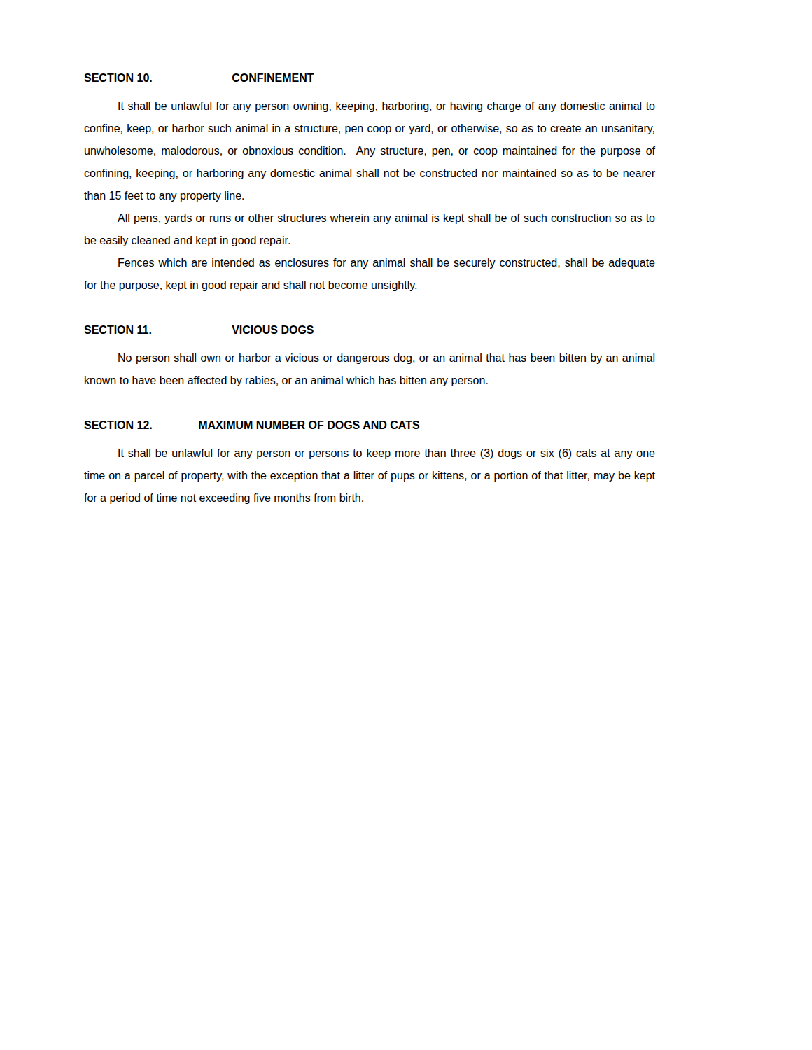SECTION 10. CONFINEMENT
It shall be unlawful for any person owning, keeping, harboring, or having charge of any domestic animal to confine, keep, or harbor such animal in a structure, pen coop or yard, or otherwise, so as to create an unsanitary, unwholesome, malodorous, or obnoxious condition. Any structure, pen, or coop maintained for the purpose of confining, keeping, or harboring any domestic animal shall not be constructed nor maintained so as to be nearer than 15 feet to any property line.
All pens, yards or runs or other structures wherein any animal is kept shall be of such construction so as to be easily cleaned and kept in good repair.
Fences which are intended as enclosures for any animal shall be securely constructed, shall be adequate for the purpose, kept in good repair and shall not become unsightly.
SECTION 11. VICIOUS DOGS
No person shall own or harbor a vicious or dangerous dog, or an animal that has been bitten by an animal known to have been affected by rabies, or an animal which has bitten any person.
SECTION 12. MAXIMUM NUMBER OF DOGS AND CATS
It shall be unlawful for any person or persons to keep more than three (3) dogs or six (6) cats at any one time on a parcel of property, with the exception that a litter of pups or kittens, or a portion of that litter, may be kept for a period of time not exceeding five months from birth.